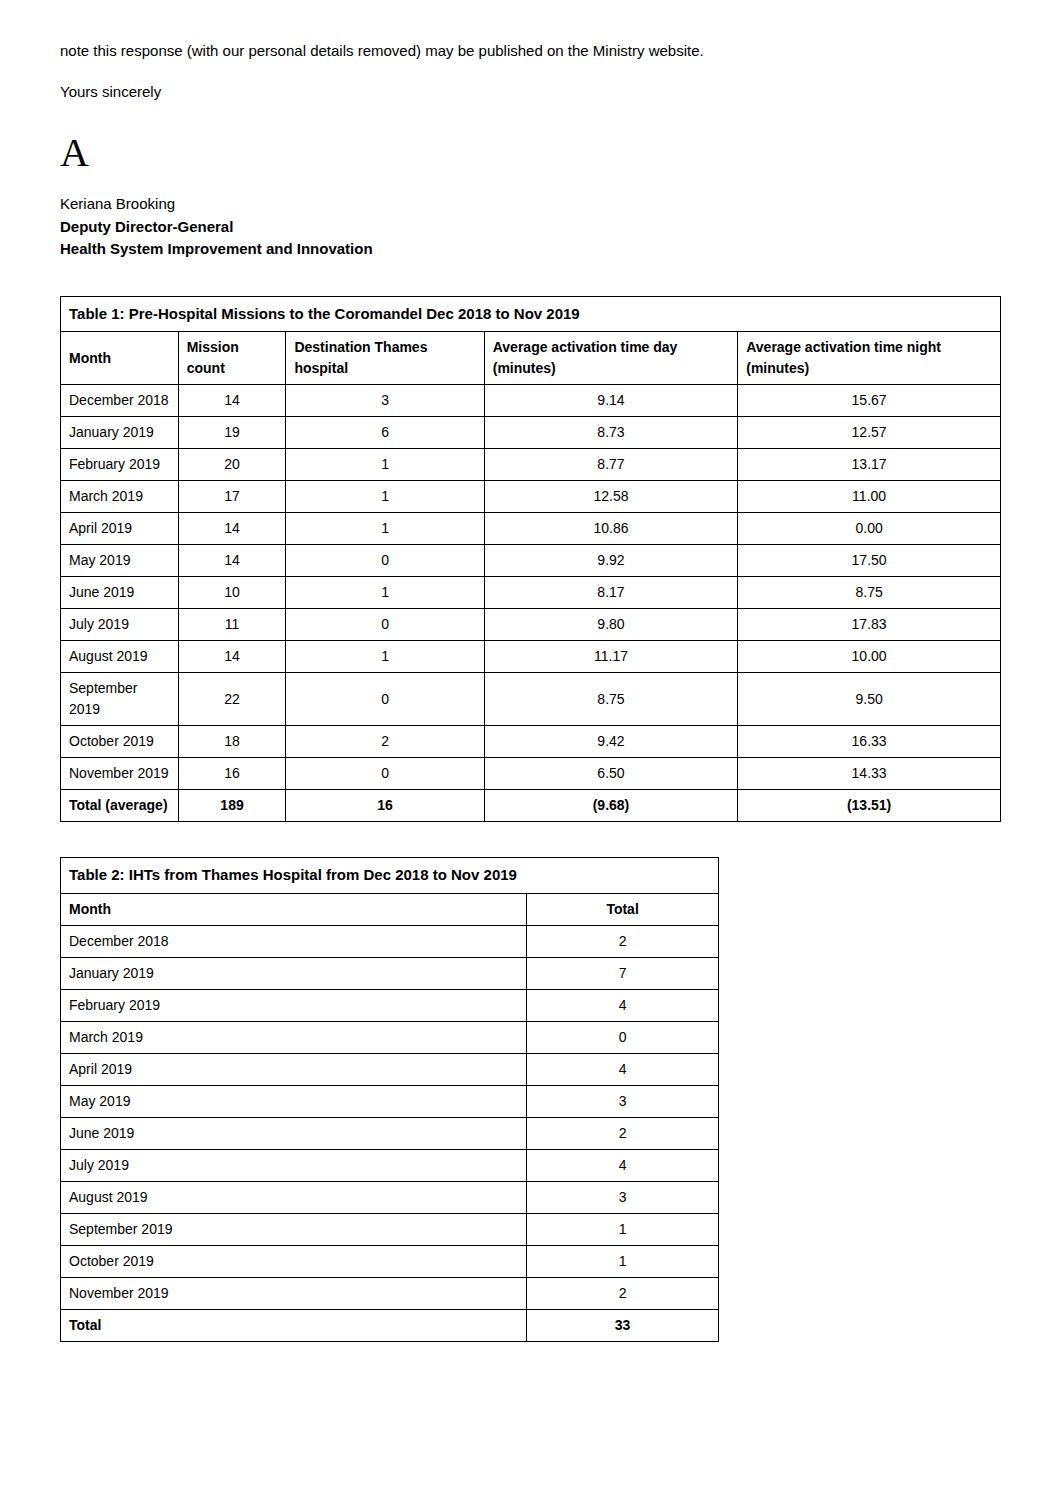note this response (with our personal details removed) may be published on the Ministry website.
Yours sincerely
A
Keriana Brooking
Deputy Director-General
Health System Improvement and Innovation
Table 1: Pre-Hospital Missions to the Coromandel Dec 2018 to Nov 2019
| Month | Mission count | Destination Thames hospital | Average activation time day (minutes) | Average activation time night (minutes) |
| --- | --- | --- | --- | --- |
| December 2018 | 14 | 3 | 9.14 | 15.67 |
| January 2019 | 19 | 6 | 8.73 | 12.57 |
| February 2019 | 20 | 1 | 8.77 | 13.17 |
| March 2019 | 17 | 1 | 12.58 | 11.00 |
| April 2019 | 14 | 1 | 10.86 | 0.00 |
| May 2019 | 14 | 0 | 9.92 | 17.50 |
| June 2019 | 10 | 1 | 8.17 | 8.75 |
| July 2019 | 11 | 0 | 9.80 | 17.83 |
| August 2019 | 14 | 1 | 11.17 | 10.00 |
| September 2019 | 22 | 0 | 8.75 | 9.50 |
| October 2019 | 18 | 2 | 9.42 | 16.33 |
| November 2019 | 16 | 0 | 6.50 | 14.33 |
| Total (average) | 189 | 16 | (9.68) | (13.51) |
Table 2: IHTs from Thames Hospital from Dec 2018 to Nov 2019
| Month | Total |
| --- | --- |
| December 2018 | 2 |
| January 2019 | 7 |
| February 2019 | 4 |
| March 2019 | 0 |
| April 2019 | 4 |
| May 2019 | 3 |
| June 2019 | 2 |
| July 2019 | 4 |
| August 2019 | 3 |
| September 2019 | 1 |
| October 2019 | 1 |
| November 2019 | 2 |
| Total | 33 |